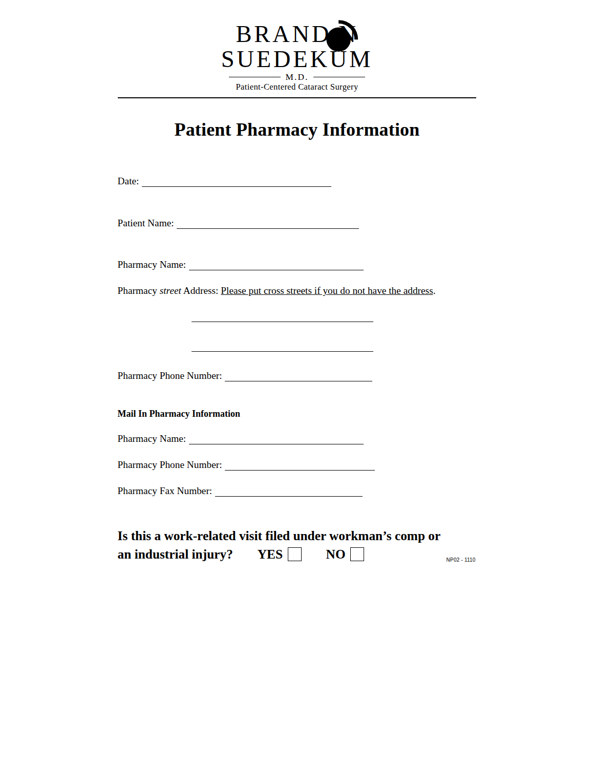BRAND N
SUEDEKUM
M.D.
Patient-Centered Cataract Surgery
Patient Pharmacy Information
Date:
Patient Name:
Pharmacy Name:
Pharmacy street Address: Please put cross streets if you do not have the address.
Pharmacy Phone Number:
Mail In Pharmacy Information
Pharmacy Name:
Pharmacy Phone Number:
Pharmacy Fax Number:
Is this a work-related visit filed under workman’s comp or
an industrial injury? YES NO
NP02 - 1110